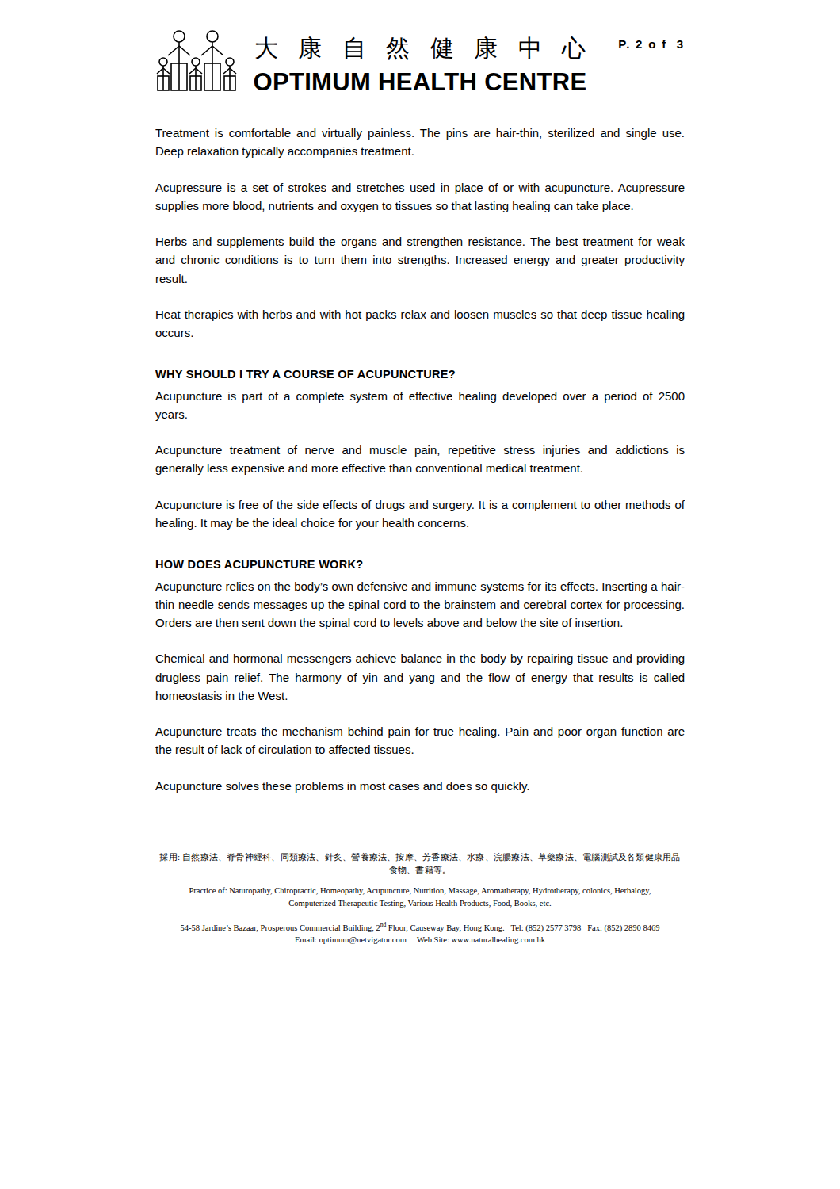P. 2 o f 3
大 康 自 然 健 康 中 心
OPTIMUM HEALTH CENTRE
Treatment is comfortable and virtually painless. The pins are hair-thin, sterilized and single use. Deep relaxation typically accompanies treatment.
Acupressure is a set of strokes and stretches used in place of or with acupuncture. Acupressure supplies more blood, nutrients and oxygen to tissues so that lasting healing can take place.
Herbs and supplements build the organs and strengthen resistance. The best treatment for weak and chronic conditions is to turn them into strengths. Increased energy and greater productivity result.
Heat therapies with herbs and with hot packs relax and loosen muscles so that deep tissue healing occurs.
WHY SHOULD I TRY A COURSE OF ACUPUNCTURE?
Acupuncture is part of a complete system of effective healing developed over a period of 2500 years.
Acupuncture treatment of nerve and muscle pain, repetitive stress injuries and addictions is generally less expensive and more effective than conventional medical treatment.
Acupuncture is free of the side effects of drugs and surgery. It is a complement to other methods of healing. It may be the ideal choice for your health concerns.
HOW DOES ACUPUNCTURE WORK?
Acupuncture relies on the body’s own defensive and immune systems for its effects. Inserting a hair-thin needle sends messages up the spinal cord to the brainstem and cerebral cortex for processing. Orders are then sent down the spinal cord to levels above and below the site of insertion.
Chemical and hormonal messengers achieve balance in the body by repairing tissue and providing drugless pain relief. The harmony of yin and yang and the flow of energy that results is called homeostasis in the West.
Acupuncture treats the mechanism behind pain for true healing. Pain and poor organ function are the result of lack of circulation to affected tissues.
Acupuncture solves these problems in most cases and does so quickly.
採用: 自然療法、脊骨神經科、同類療法、針炙、營養療法、按摩、芳香療法、水療、浣腸療法、草藥療法、電腦測試及各類健康用品食物、書籍等。
Practice of: Naturopathy, Chiropractic, Homeopathy, Acupuncture, Nutrition, Massage, Aromatherapy, Hydrotherapy, colonics, Herbalogy,
Computerized Therapeutic Testing, Various Health Products, Food, Books, etc.
54-58 Jardine’s Bazaar, Prosperous Commercial Building, 2nd Floor, Causeway Bay, Hong Kong. Tel: (852) 2577 3798 Fax: (852) 2890 8469
Email: optimum@netvigator.com Web Site: www.naturalhealing.com.hk